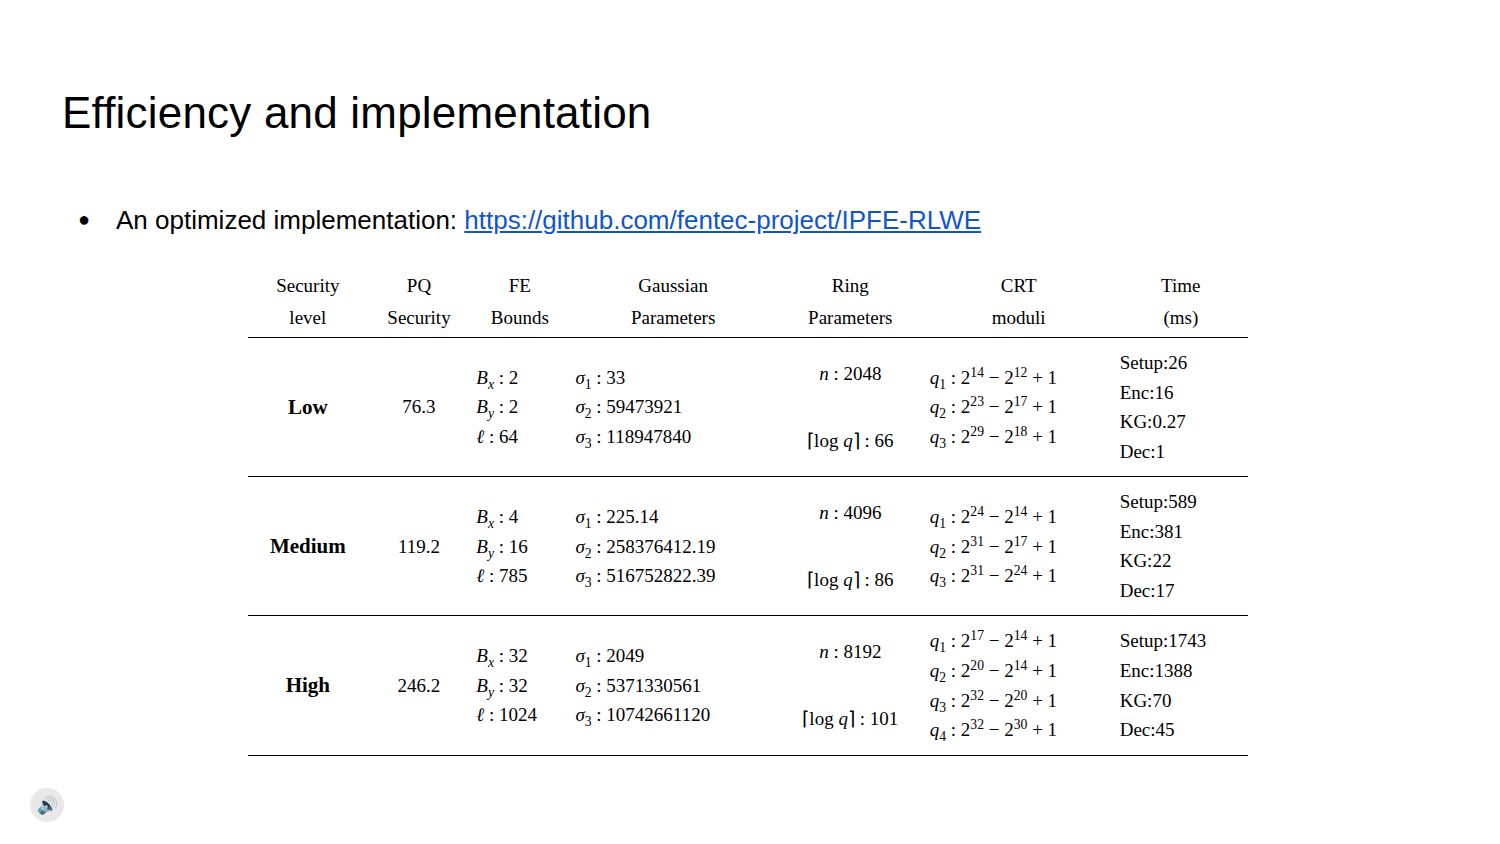Efficiency and implementation
An optimized implementation: https://github.com/fentec-project/IPFE-RLWE
| Security | PQ | FE | Gaussian | Ring | CRT | Time |
| --- | --- | --- | --- | --- | --- | --- |
| level | Security | Bounds | Parameters | Parameters | moduli | (ms) |
| Low | 76.3 | B x : 2 B y : 2 ℓ : 64 | σ 1 : 33 σ 2 : 59473921 σ 3 : 118947840 | n : 2048 ⌈log q ⌉ : 66 | q 1 : 2 14 − 2 12 + 1 q 2 : 2 23 − 2 17 + 1 q 3 : 2 29 − 2 18 + 1 | Setup:26 Enc:16 KG:0.27 Dec:1 |
| Medium | 119.2 | B x : 4 B y : 16 ℓ : 785 | σ 1 : 225.14 σ 2 : 258376412.19 σ 3 : 516752822.39 | n : 4096 ⌈log q ⌉ : 86 | q 1 : 2 24 − 2 14 + 1 q 2 : 2 31 − 2 17 + 1 q 3 : 2 31 − 2 24 + 1 | Setup:589 Enc:381 KG:22 Dec:17 |
| High | 246.2 | B x : 32 B y : 32 ℓ : 1024 | σ 1 : 2049 σ 2 : 5371330561 σ 3 : 10742661120 | n : 8192 ⌈log q ⌉ : 101 | q 1 : 2 17 − 2 14 + 1 q 2 : 2 20 − 2 14 + 1 q 3 : 2 32 − 2 20 + 1 q 4 : 2 32 − 2 30 + 1 | Setup:1743 Enc:1388 KG:70 Dec:45 |
🔊